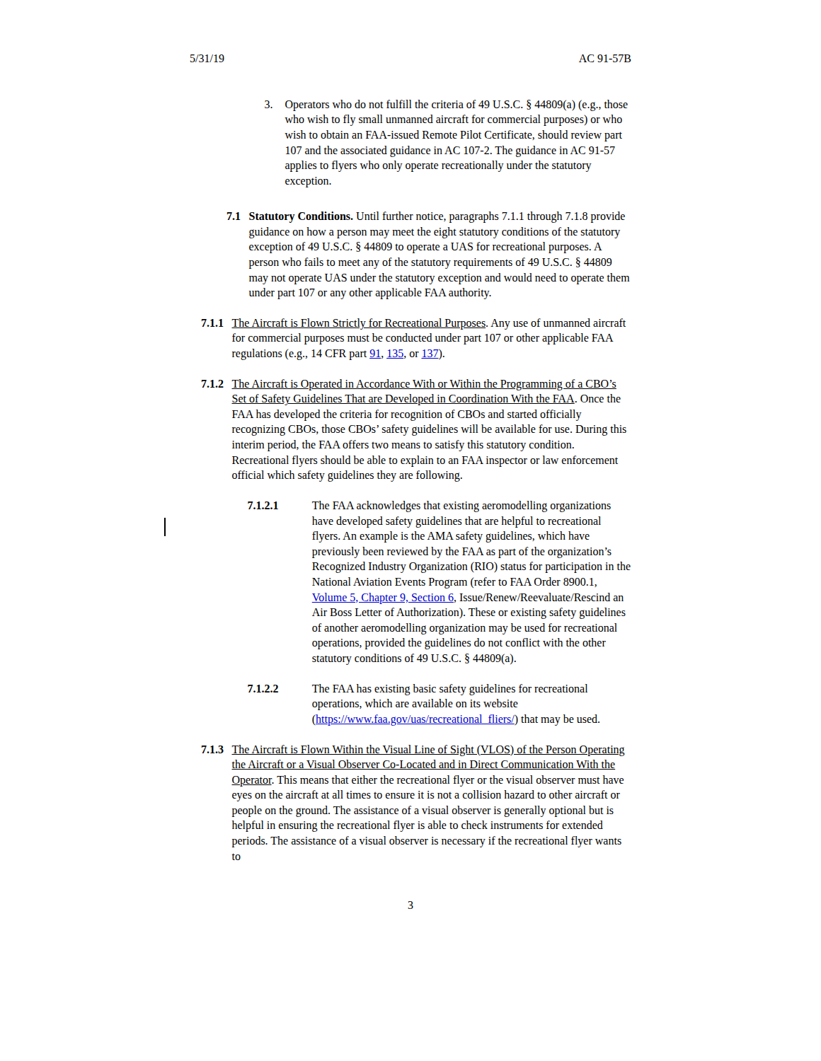5/31/19
AC 91-57B
3.
Operators who do not fulfill the criteria of 49 U.S.C. § 44809(a) (e.g., those who wish to fly small unmanned aircraft for commercial purposes) or who wish to obtain an FAA-issued Remote Pilot Certificate, should review part 107 and the associated guidance in AC 107-2. The guidance in AC 91-57 applies to flyers who only operate recreationally under the statutory exception.
7.1
Statutory Conditions. Until further notice, paragraphs 7.1.1 through 7.1.8 provide guidance on how a person may meet the eight statutory conditions of the statutory exception of 49 U.S.C. § 44809 to operate a UAS for recreational purposes. A person who fails to meet any of the statutory requirements of 49 U.S.C. § 44809 may not operate UAS under the statutory exception and would need to operate them under part 107 or any other applicable FAA authority.
7.1.1
The Aircraft is Flown Strictly for Recreational Purposes. Any use of unmanned aircraft for commercial purposes must be conducted under part 107 or other applicable FAA regulations (e.g., 14 CFR part 91, 135, or 137).
7.1.2
The Aircraft is Operated in Accordance With or Within the Programming of a CBO’s Set of Safety Guidelines That are Developed in Coordination With the FAA. Once the FAA has developed the criteria for recognition of CBOs and started officially recognizing CBOs, those CBOs’ safety guidelines will be available for use. During this interim period, the FAA offers two means to satisfy this statutory condition. Recreational flyers should be able to explain to an FAA inspector or law enforcement official which safety guidelines they are following.
7.1.2.1
The FAA acknowledges that existing aeromodelling organizations have developed safety guidelines that are helpful to recreational flyers. An example is the AMA safety guidelines, which have previously been reviewed by the FAA as part of the organization’s Recognized Industry Organization (RIO) status for participation in the National Aviation Events Program (refer to FAA Order 8900.1, Volume 5, Chapter 9, Section 6, Issue/Renew/Reevaluate/Rescind an Air Boss Letter of Authorization). These or existing safety guidelines of another aeromodelling organization may be used for recreational operations, provided the guidelines do not conflict with the other statutory conditions of 49 U.S.C. § 44809(a).
7.1.2.2
The FAA has existing basic safety guidelines for recreational operations, which are available on its website (https://www.faa.gov/uas/recreational_fliers/) that may be used.
7.1.3
The Aircraft is Flown Within the Visual Line of Sight (VLOS) of the Person Operating the Aircraft or a Visual Observer Co-Located and in Direct Communication With the Operator. This means that either the recreational flyer or the visual observer must have eyes on the aircraft at all times to ensure it is not a collision hazard to other aircraft or people on the ground. The assistance of a visual observer is generally optional but is helpful in ensuring the recreational flyer is able to check instruments for extended periods. The assistance of a visual observer is necessary if the recreational flyer wants to
3